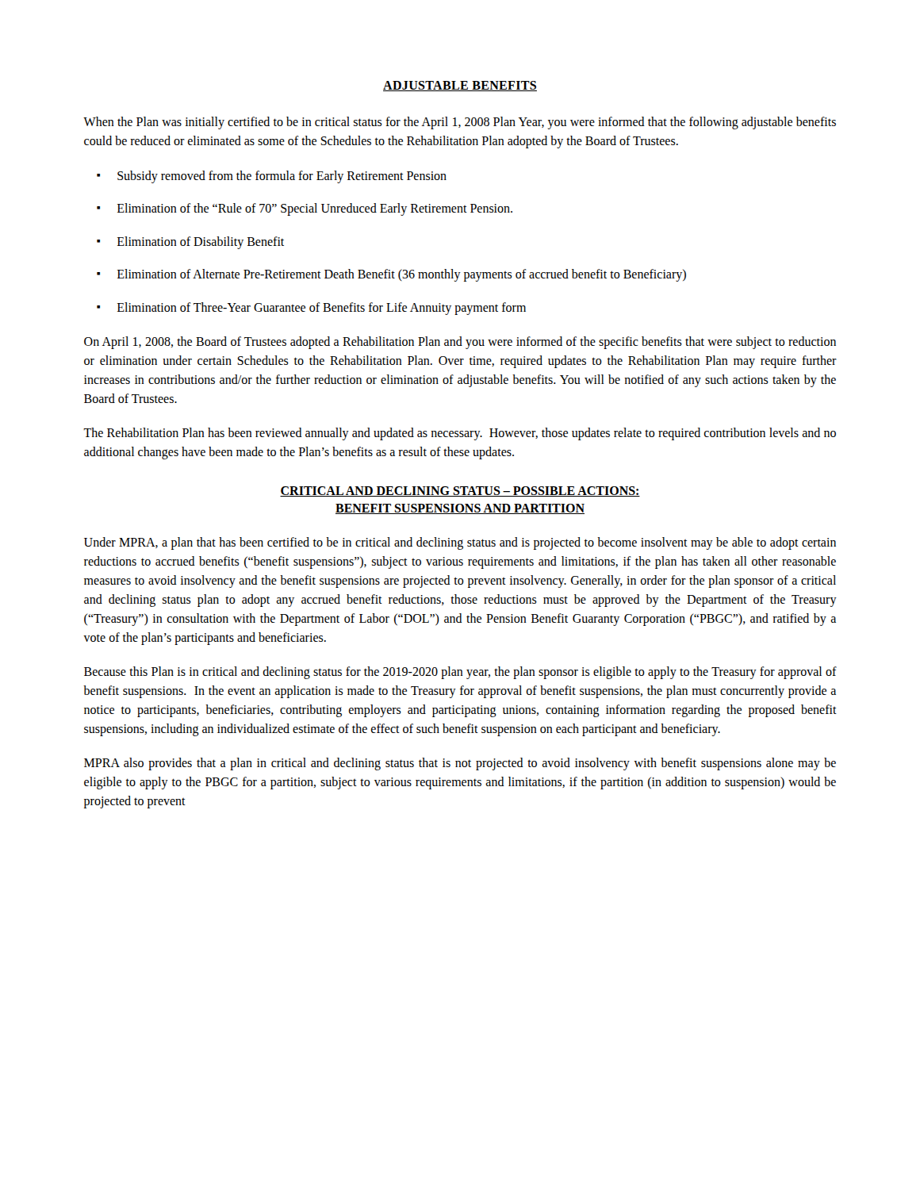ADJUSTABLE BENEFITS
When the Plan was initially certified to be in critical status for the April 1, 2008 Plan Year, you were informed that the following adjustable benefits could be reduced or eliminated as some of the Schedules to the Rehabilitation Plan adopted by the Board of Trustees.
Subsidy removed from the formula for Early Retirement Pension
Elimination of the “Rule of 70” Special Unreduced Early Retirement Pension.
Elimination of Disability Benefit
Elimination of Alternate Pre-Retirement Death Benefit (36 monthly payments of accrued benefit to Beneficiary)
Elimination of Three-Year Guarantee of Benefits for Life Annuity payment form
On April 1, 2008, the Board of Trustees adopted a Rehabilitation Plan and you were informed of the specific benefits that were subject to reduction or elimination under certain Schedules to the Rehabilitation Plan. Over time, required updates to the Rehabilitation Plan may require further increases in contributions and/or the further reduction or elimination of adjustable benefits. You will be notified of any such actions taken by the Board of Trustees.
The Rehabilitation Plan has been reviewed annually and updated as necessary. However, those updates relate to required contribution levels and no additional changes have been made to the Plan’s benefits as a result of these updates.
CRITICAL AND DECLINING STATUS – POSSIBLE ACTIONS:
BENEFIT SUSPENSIONS AND PARTITION
Under MPRA, a plan that has been certified to be in critical and declining status and is projected to become insolvent may be able to adopt certain reductions to accrued benefits (“benefit suspensions”), subject to various requirements and limitations, if the plan has taken all other reasonable measures to avoid insolvency and the benefit suspensions are projected to prevent insolvency. Generally, in order for the plan sponsor of a critical and declining status plan to adopt any accrued benefit reductions, those reductions must be approved by the Department of the Treasury (“Treasury”) in consultation with the Department of Labor (“DOL”) and the Pension Benefit Guaranty Corporation (“PBGC”), and ratified by a vote of the plan’s participants and beneficiaries.
Because this Plan is in critical and declining status for the 2019-2020 plan year, the plan sponsor is eligible to apply to the Treasury for approval of benefit suspensions. In the event an application is made to the Treasury for approval of benefit suspensions, the plan must concurrently provide a notice to participants, beneficiaries, contributing employers and participating unions, containing information regarding the proposed benefit suspensions, including an individualized estimate of the effect of such benefit suspension on each participant and beneficiary.
MPRA also provides that a plan in critical and declining status that is not projected to avoid insolvency with benefit suspensions alone may be eligible to apply to the PBGC for a partition, subject to various requirements and limitations, if the partition (in addition to suspension) would be projected to prevent